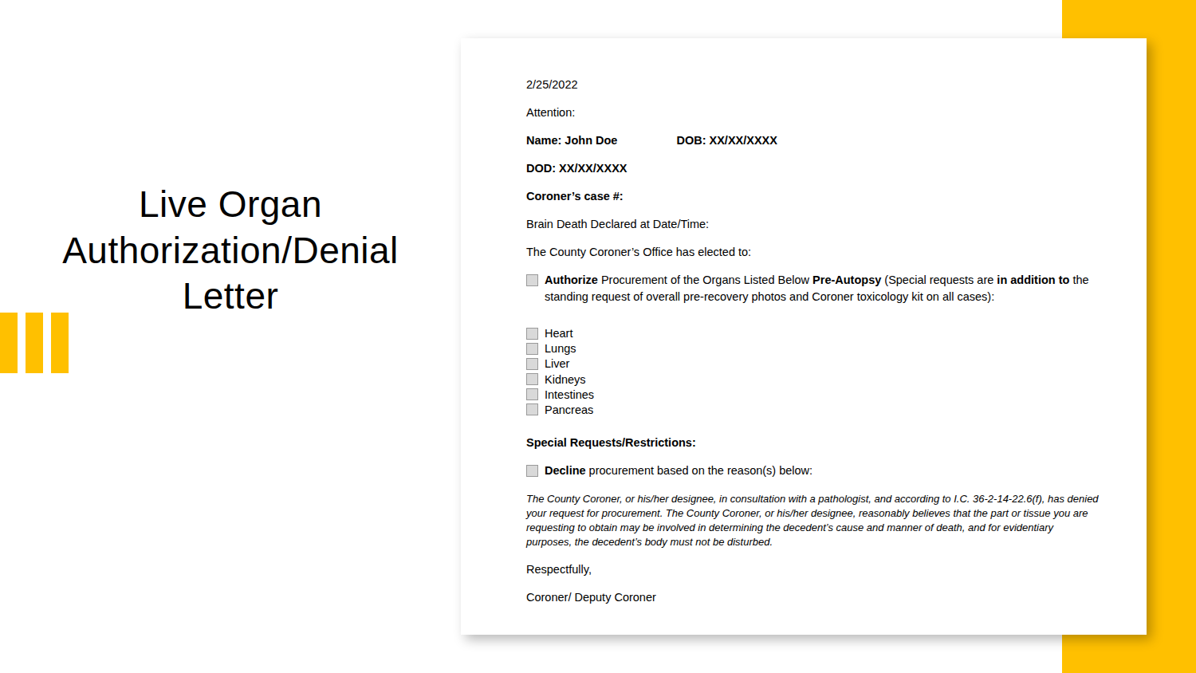Live Organ
Authorization/Denial
Letter
2/25/2022
Attention:
Name: John Doe DOB: XX/XX/XXXX
DOD: XX/XX/XXXX
Coroner’s case #:
Brain Death Declared at Date/Time:
The County Coroner’s Office has elected to:
Authorize Procurement of the Organs Listed Below Pre-Autopsy (Special requests are in addition to the standing request of overall pre-recovery photos and Coroner toxicology kit on all cases):
Heart
Lungs
Liver
Kidneys
Intestines
Pancreas
Special Requests/Restrictions:
Decline procurement based on the reason(s) below:
The County Coroner, or his/her designee, in consultation with a pathologist, and according to I.C. 36-2-14-22.6(f), has denied your request for procurement. The County Coroner, or his/her designee, reasonably believes that the part or tissue you are requesting to obtain may be involved in determining the decedent’s cause and manner of death, and for evidentiary purposes, the decedent’s body must not be disturbed.
Respectfully,
Coroner/ Deputy Coroner